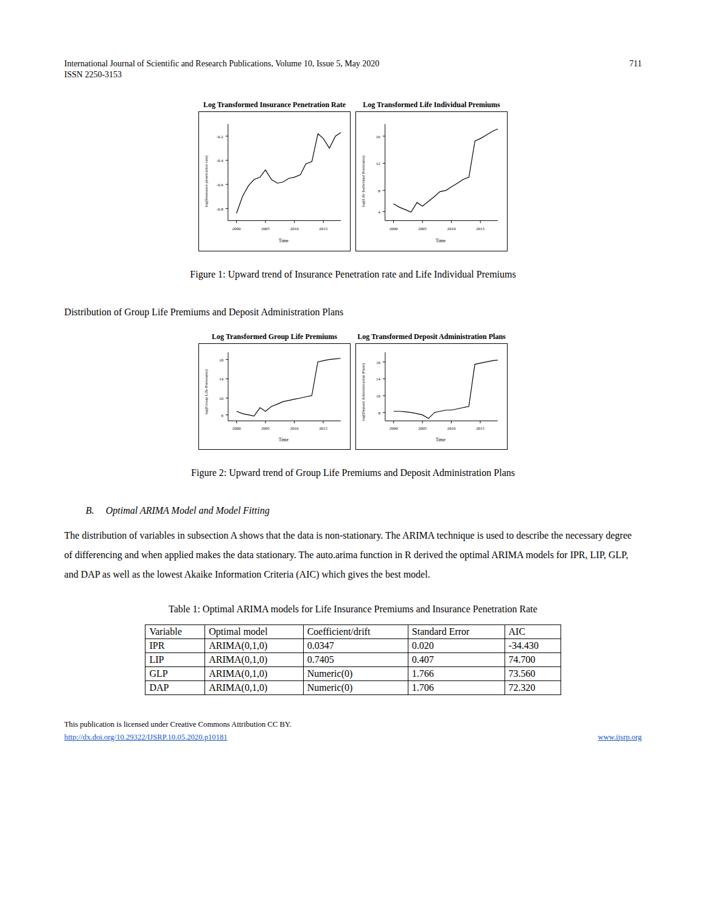International Journal of Scientific and Research Publications, Volume 10, Issue 5, May 2020
ISSN 2250-3153 711
Log Transformed Insurance Penetration Rate
log(Insurance penetration rate) -0.2 -0.4 -0.6 -0.8 2000 2005 2010 2015 Time
Log Transformed Life Individual Premiums
log(Life Individual Premiums) 16 12 8 4 2000 2005 2010 2015 Time
Figure 1: Upward trend of Insurance Penetration rate and Life Individual Premiums
Distribution of Group Life Premiums and Deposit Administration Plans
Log Transformed Group Life Premiums
log(Group Life Premiums) 18 14 10 6 2000 2005 2010 2015 Time
Log Transformed Deposit Administration Plans
log(Deposit Administration Plans) 16 14 10 8 2000 2005 2010 2015 Time
Figure 2: Upward trend of Group Life Premiums and Deposit Administration Plans
B. Optimal ARIMA Model and Model Fitting
The distribution of variables in subsection A shows that the data is non-stationary. The ARIMA technique is used to describe the necessary degree of differencing and when applied makes the data stationary. The auto.arima function in R derived the optimal ARIMA models for IPR, LIP, GLP, and DAP as well as the lowest Akaike Information Criteria (AIC) which gives the best model.
Table 1: Optimal ARIMA models for Life Insurance Premiums and Insurance Penetration Rate
| Variable | Optimal model | Coefficient/drift | Standard Error | AIC |
| --- | --- | --- | --- | --- |
| IPR | ARIMA(0,1,0) | 0.0347 | 0.020 | -34.430 |
| LIP | ARIMA(0,1,0) | 0.7405 | 0.407 | 74.700 |
| GLP | ARIMA(0,1,0) | Numeric(0) | 1.766 | 73.560 |
| DAP | ARIMA(0,1,0) | Numeric(0) | 1.706 | 72.320 |
This publication is licensed under Creative Commons Attribution CC BY.
http://dx.doi.org/10.29322/IJSRP.10.05.2020.p10181
www.ijsrp.org